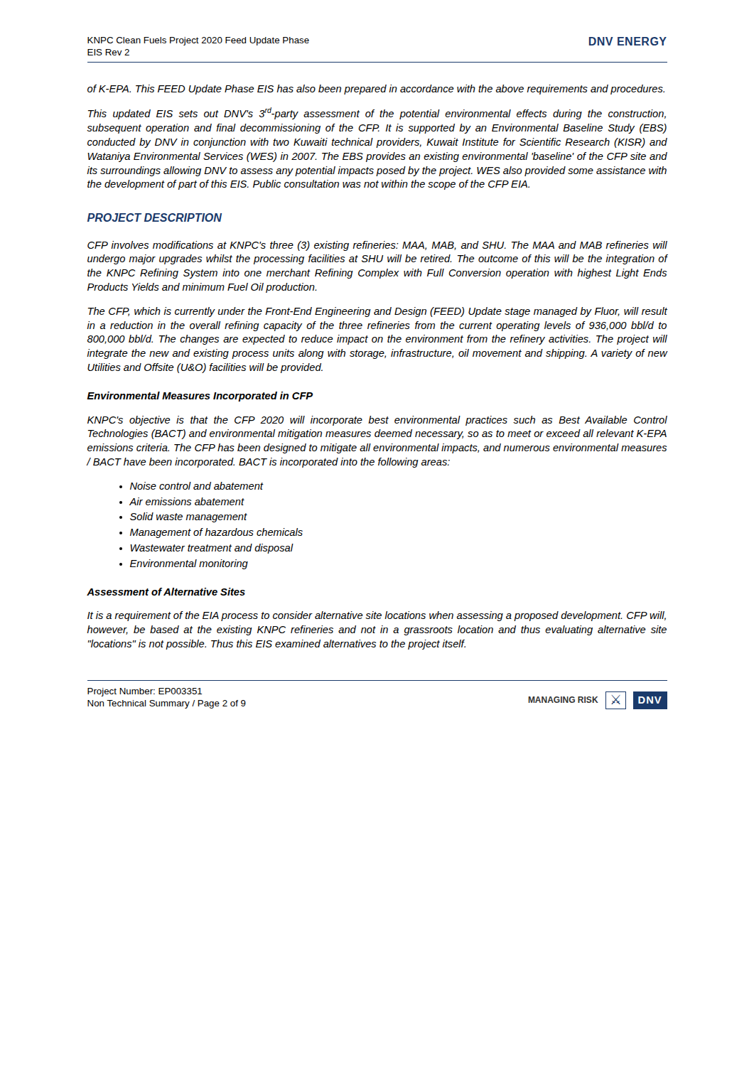KNPC Clean Fuels Project 2020 Feed Update Phase
EIS Rev 2
DNV ENERGY
of K-EPA. This FEED Update Phase EIS has also been prepared in accordance with the above requirements and procedures.
This updated EIS sets out DNV's 3rd-party assessment of the potential environmental effects during the construction, subsequent operation and final decommissioning of the CFP. It is supported by an Environmental Baseline Study (EBS) conducted by DNV in conjunction with two Kuwaiti technical providers, Kuwait Institute for Scientific Research (KISR) and Wataniya Environmental Services (WES) in 2007. The EBS provides an existing environmental 'baseline' of the CFP site and its surroundings allowing DNV to assess any potential impacts posed by the project. WES also provided some assistance with the development of part of this EIS. Public consultation was not within the scope of the CFP EIA.
PROJECT DESCRIPTION
CFP involves modifications at KNPC's three (3) existing refineries: MAA, MAB, and SHU. The MAA and MAB refineries will undergo major upgrades whilst the processing facilities at SHU will be retired. The outcome of this will be the integration of the KNPC Refining System into one merchant Refining Complex with Full Conversion operation with highest Light Ends Products Yields and minimum Fuel Oil production.
The CFP, which is currently under the Front-End Engineering and Design (FEED) Update stage managed by Fluor, will result in a reduction in the overall refining capacity of the three refineries from the current operating levels of 936,000 bbl/d to 800,000 bbl/d. The changes are expected to reduce impact on the environment from the refinery activities. The project will integrate the new and existing process units along with storage, infrastructure, oil movement and shipping. A variety of new Utilities and Offsite (U&O) facilities will be provided.
Environmental Measures Incorporated in CFP
KNPC's objective is that the CFP 2020 will incorporate best environmental practices such as Best Available Control Technologies (BACT) and environmental mitigation measures deemed necessary, so as to meet or exceed all relevant K-EPA emissions criteria. The CFP has been designed to mitigate all environmental impacts, and numerous environmental measures / BACT have been incorporated. BACT is incorporated into the following areas:
Noise control and abatement
Air emissions abatement
Solid waste management
Management of hazardous chemicals
Wastewater treatment and disposal
Environmental monitoring
Assessment of Alternative Sites
It is a requirement of the EIA process to consider alternative site locations when assessing a proposed development. CFP will, however, be based at the existing KNPC refineries and not in a grassroots location and thus evaluating alternative site "locations" is not possible. Thus this EIS examined alternatives to the project itself.
Project Number: EP003351
Non Technical Summary / Page 2 of 9
MANAGING RISK ⚔ DNV